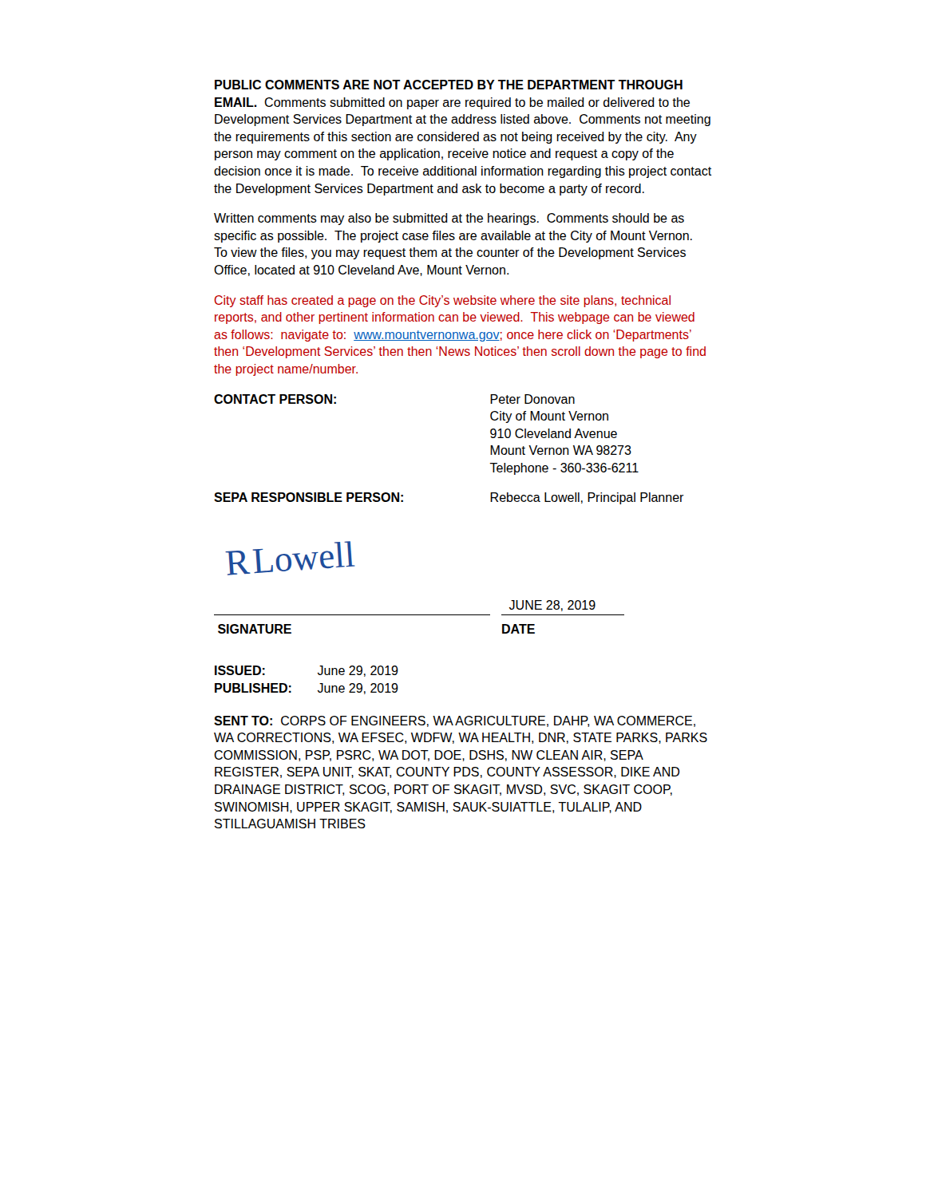PUBLIC COMMENTS ARE NOT ACCEPTED BY THE DEPARTMENT THROUGH EMAIL. Comments submitted on paper are required to be mailed or delivered to the Development Services Department at the address listed above. Comments not meeting the requirements of this section are considered as not being received by the city. Any person may comment on the application, receive notice and request a copy of the decision once it is made. To receive additional information regarding this project contact the Development Services Department and ask to become a party of record.
Written comments may also be submitted at the hearings. Comments should be as specific as possible. The project case files are available at the City of Mount Vernon. To view the files, you may request them at the counter of the Development Services Office, located at 910 Cleveland Ave, Mount Vernon.
City staff has created a page on the City’s website where the site plans, technical reports, and other pertinent information can be viewed. This webpage can be viewed as follows: navigate to: www.mountvernonwa.gov; once here click on ‘Departments’ then ‘Development Services’ then then ‘News Notices’ then scroll down the page to find the project name/number.
| CONTACT PERSON: | Peter Donovan |
| | City of Mount Vernon |
| | 910 Cleveland Avenue |
| | Mount Vernon WA 98273 |
| | Telephone - 360-336-6211 |
| SEPA RESPONSIBLE PERSON: | Rebecca Lowell, Principal Planner |
R Lowell
| | | JUNE 28, 2019 | |
| SIGNATURE | | DATE | |
| ISSUED: | June 29, 2019 |
| PUBLISHED: | June 29, 2019 |
SENT TO: CORPS OF ENGINEERS, WA AGRICULTURE, DAHP, WA COMMERCE, WA CORRECTIONS, WA EFSEC, WDFW, WA HEALTH, DNR, STATE PARKS, PARKS COMMISSION, PSP, PSRC, WA DOT, DOE, DSHS, NW CLEAN AIR, SEPA REGISTER, SEPA UNIT, SKAT, COUNTY PDS, COUNTY ASSESSOR, DIKE AND DRAINAGE DISTRICT, SCOG, PORT OF SKAGIT, MVSD, SVC, SKAGIT COOP, SWINOMISH, UPPER SKAGIT, SAMISH, SAUK-SUIATTLE, TULALIP, AND STILLAGUAMISH TRIBES